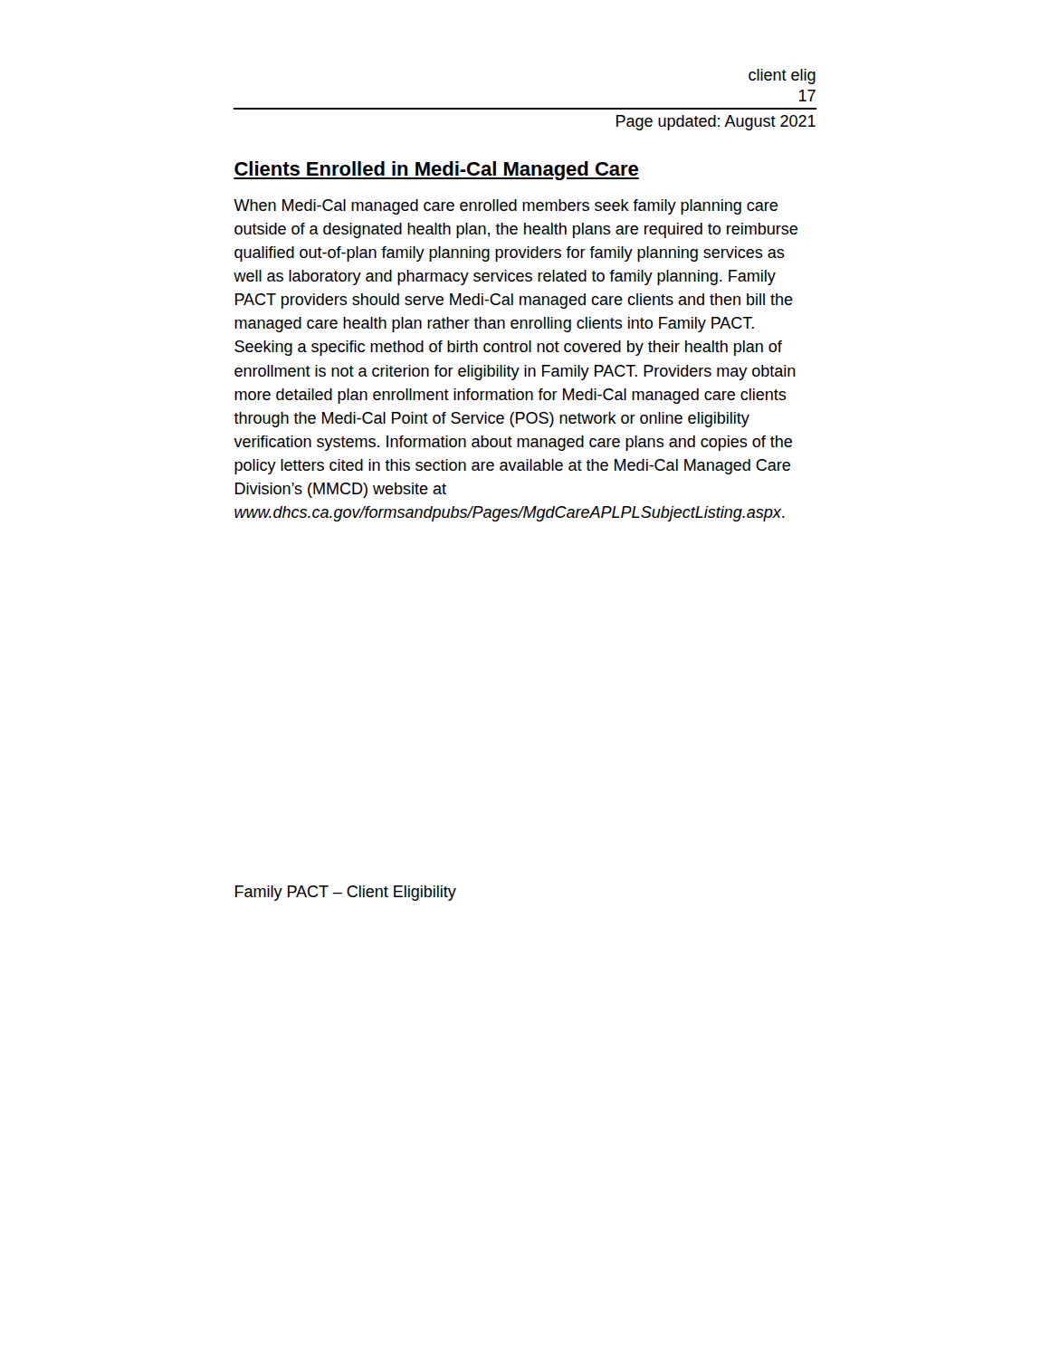client elig
17
Page updated: August 2021
Clients Enrolled in Medi-Cal Managed Care
When Medi-Cal managed care enrolled members seek family planning care outside of a designated health plan, the health plans are required to reimburse qualified out-of-plan family planning providers for family planning services as well as laboratory and pharmacy services related to family planning. Family PACT providers should serve Medi-Cal managed care clients and then bill the managed care health plan rather than enrolling clients into Family PACT. Seeking a specific method of birth control not covered by their health plan of enrollment is not a criterion for eligibility in Family PACT. Providers may obtain more detailed plan enrollment information for Medi-Cal managed care clients through the Medi-Cal Point of Service (POS) network or online eligibility verification systems. Information about managed care plans and copies of the policy letters cited in this section are available at the Medi-Cal Managed Care Division’s (MMCD) website at www.dhcs.ca.gov/formsandpubs/Pages/MgdCareAPLPLSubjectListing.aspx.
Family PACT – Client Eligibility